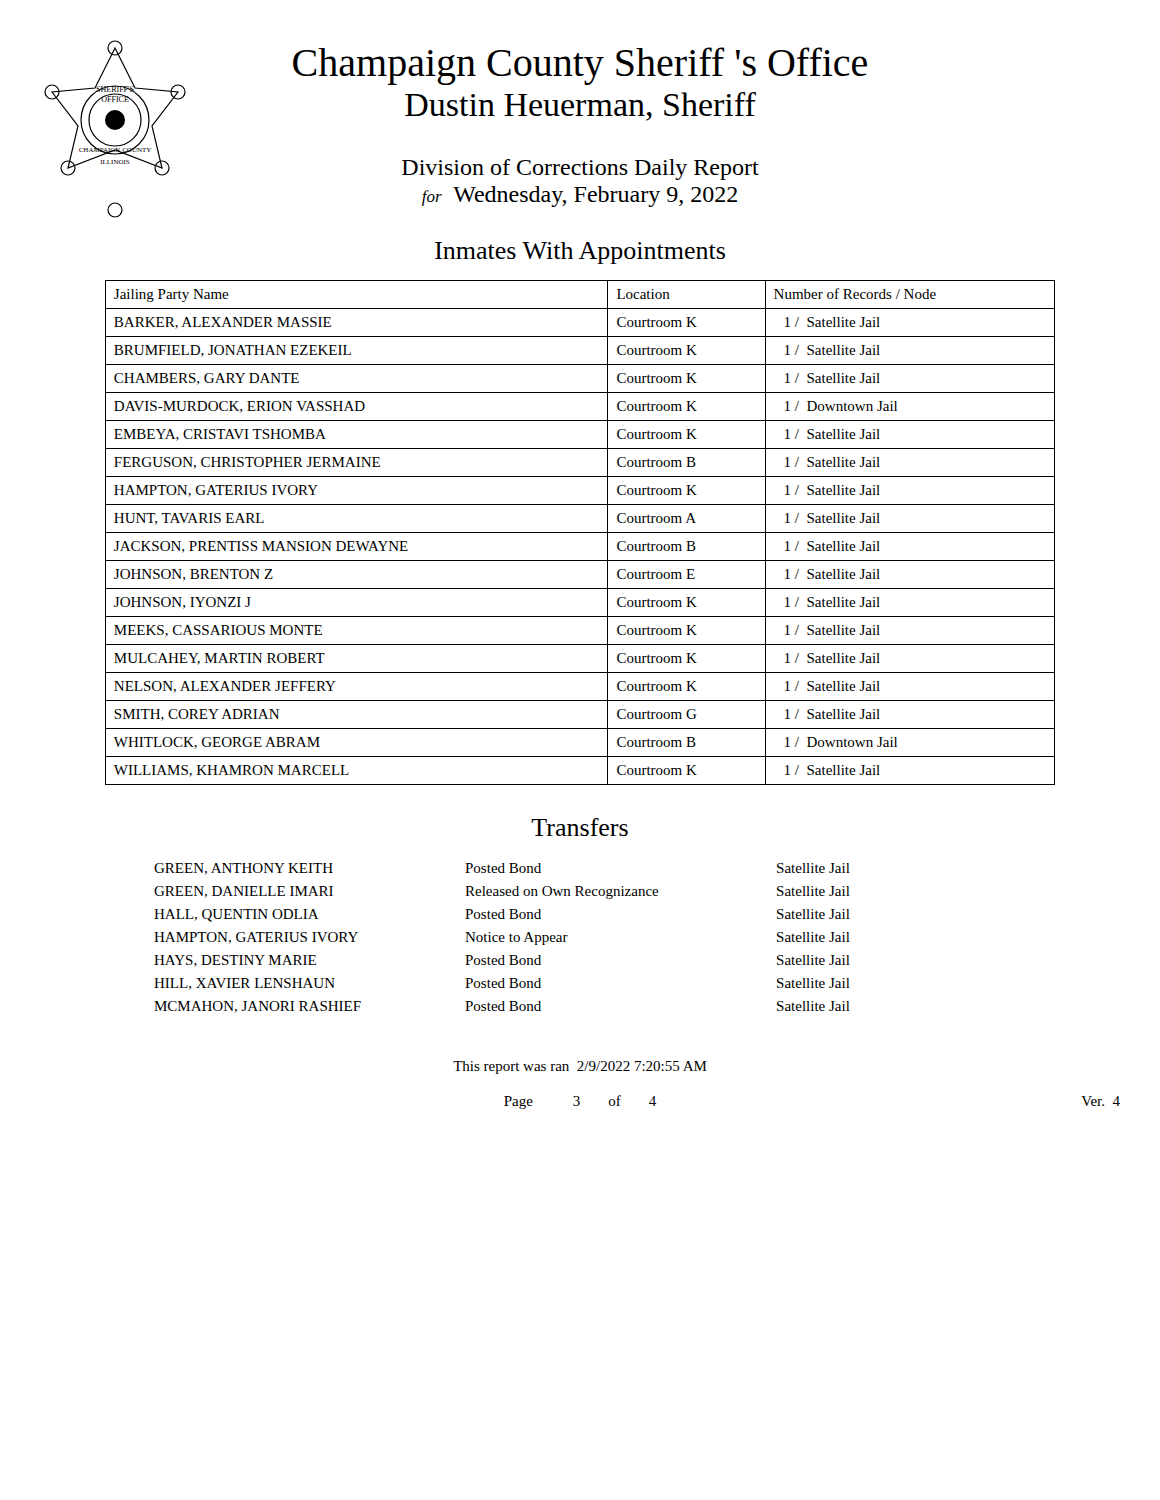SHERIFF'S OFFICE CHAMPAIGN COUNTY ILLINOIS
Champaign County Sheriff 's Office
Dustin Heuerman, Sheriff
Division of Corrections Daily Report
for Wednesday, February 9, 2022
Inmates With Appointments
| Jailing Party Name | Location | Number of Records / Node |
| --- | --- | --- |
| BARKER, ALEXANDER MASSIE | Courtroom K | 1 / Satellite Jail |
| BRUMFIELD, JONATHAN EZEKEIL | Courtroom K | 1 / Satellite Jail |
| CHAMBERS, GARY DANTE | Courtroom K | 1 / Satellite Jail |
| DAVIS-MURDOCK, ERION VASSHAD | Courtroom K | 1 / Downtown Jail |
| EMBEYA, CRISTAVI TSHOMBA | Courtroom K | 1 / Satellite Jail |
| FERGUSON, CHRISTOPHER JERMAINE | Courtroom B | 1 / Satellite Jail |
| HAMPTON, GATERIUS IVORY | Courtroom K | 1 / Satellite Jail |
| HUNT, TAVARIS EARL | Courtroom A | 1 / Satellite Jail |
| JACKSON, PRENTISS MANSION DEWAYNE | Courtroom B | 1 / Satellite Jail |
| JOHNSON, BRENTON Z | Courtroom E | 1 / Satellite Jail |
| JOHNSON, IYONZI J | Courtroom K | 1 / Satellite Jail |
| MEEKS, CASSARIOUS MONTE | Courtroom K | 1 / Satellite Jail |
| MULCAHEY, MARTIN ROBERT | Courtroom K | 1 / Satellite Jail |
| NELSON, ALEXANDER JEFFERY | Courtroom K | 1 / Satellite Jail |
| SMITH, COREY ADRIAN | Courtroom G | 1 / Satellite Jail |
| WHITLOCK, GEORGE ABRAM | Courtroom B | 1 / Downtown Jail |
| WILLIAMS, KHAMRON MARCELL | Courtroom K | 1 / Satellite Jail |
Transfers
| GREEN, ANTHONY KEITH | Posted Bond | Satellite Jail |
| GREEN, DANIELLE IMARI | Released on Own Recognizance | Satellite Jail |
| HALL, QUENTIN ODLIA | Posted Bond | Satellite Jail |
| HAMPTON, GATERIUS IVORY | Notice to Appear | Satellite Jail |
| HAYS, DESTINY MARIE | Posted Bond | Satellite Jail |
| HILL, XAVIER LENSHAUN | Posted Bond | Satellite Jail |
| MCMAHON, JANORI RASHIEF | Posted Bond | Satellite Jail |
This report was ran 2/9/2022 7:20:55 AM
Page 3 of 4 Ver. 4